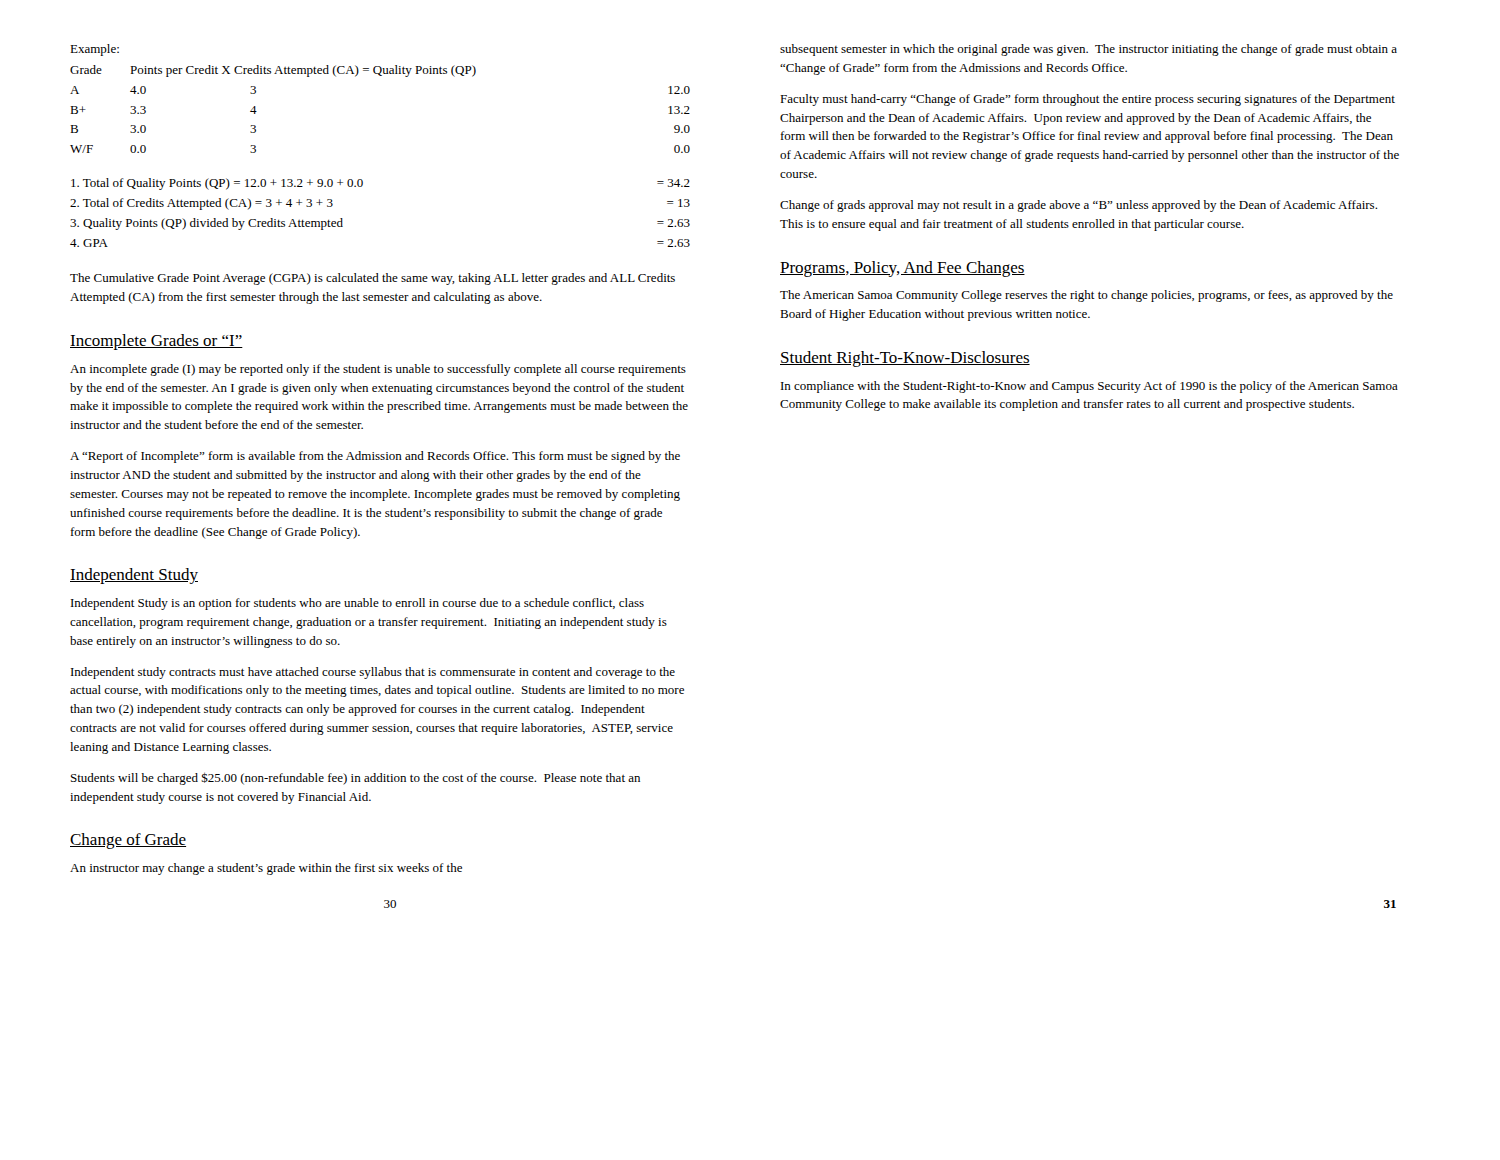Example:
| Grade | Points per Credit X Credits Attempted (CA) = Quality Points (QP) |
| A | 4.0 | 3 | 12.0 |
| B+ | 3.3 | 4 | 13.2 |
| B | 3.0 | 3 | 9.0 |
| W/F | 0.0 | 3 | 0.0 |
| 1. Total of Quality Points (QP) = 12.0 + 13.2 + 9.0 + 0.0 | = 34.2 |
| 2. Total of Credits Attempted (CA) = 3 + 4 + 3 + 3 | = 13 |
| 3. Quality Points (QP) divided by Credits Attempted | = 2.63 |
| 4. GPA | = 2.63 |
The Cumulative Grade Point Average (CGPA) is calculated the same way, taking ALL letter grades and ALL Credits Attempted (CA) from the first semester through the last semester and calculating as above.
Incomplete Grades or “I”
An incomplete grade (I) may be reported only if the student is unable to successfully complete all course requirements by the end of the semester. An I grade is given only when extenuating circumstances beyond the control of the student make it impossible to complete the required work within the prescribed time. Arrangements must be made between the instructor and the student before the end of the semester.
A “Report of Incomplete” form is available from the Admission and Records Office. This form must be signed by the instructor AND the student and submitted by the instructor and along with their other grades by the end of the semester. Courses may not be repeated to remove the incomplete. Incomplete grades must be removed by completing unfinished course requirements before the deadline. It is the student’s responsibility to submit the change of grade form before the deadline (See Change of Grade Policy).
Independent Study
Independent Study is an option for students who are unable to enroll in course due to a schedule conflict, class cancellation, program requirement change, graduation or a transfer requirement. Initiating an independent study is base entirely on an instructor’s willingness to do so.
Independent study contracts must have attached course syllabus that is commensurate in content and coverage to the actual course, with modifications only to the meeting times, dates and topical outline. Students are limited to no more than two (2) independent study contracts can only be approved for courses in the current catalog. Independent contracts are not valid for courses offered during summer session, courses that require laboratories, ASTEP, service leaning and Distance Learning classes.
Students will be charged $25.00 (non-refundable fee) in addition to the cost of the course. Please note that an independent study course is not covered by Financial Aid.
Change of Grade
An instructor may change a student’s grade within the first six weeks of the
subsequent semester in which the original grade was given. The instructor initiating the change of grade must obtain a “Change of Grade” form from the Admissions and Records Office.
Faculty must hand-carry “Change of Grade” form throughout the entire process securing signatures of the Department Chairperson and the Dean of Academic Affairs. Upon review and approved by the Dean of Academic Affairs, the form will then be forwarded to the Registrar’s Office for final review and approval before final processing. The Dean of Academic Affairs will not review change of grade requests hand-carried by personnel other than the instructor of the course.
Change of grads approval may not result in a grade above a “B” unless approved by the Dean of Academic Affairs. This is to ensure equal and fair treatment of all students enrolled in that particular course.
Programs, Policy, And Fee Changes
The American Samoa Community College reserves the right to change policies, programs, or fees, as approved by the Board of Higher Education without previous written notice.
Student Right-To-Know-Disclosures
In compliance with the Student-Right-to-Know and Campus Security Act of 1990 is the policy of the American Samoa Community College to make available its completion and transfer rates to all current and prospective students.
30
31